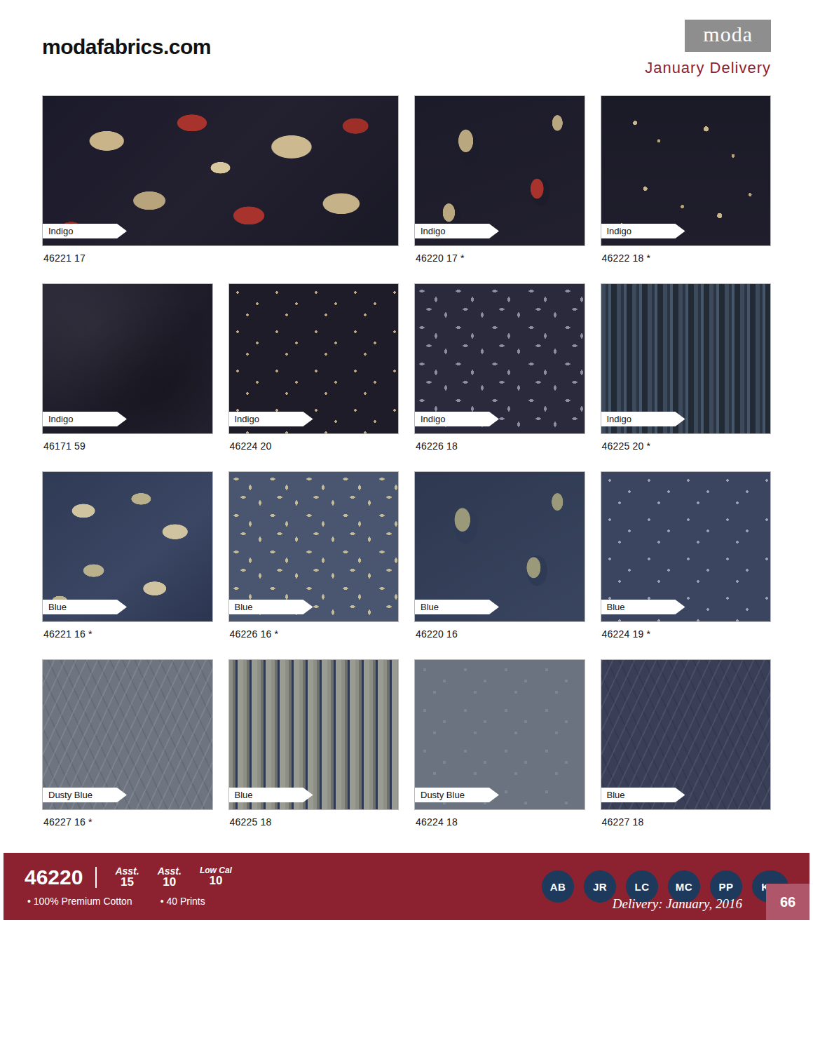modafabrics.com
moda
January Delivery
Indigo
46221 17
Indigo
46220 17 *
Indigo
46222 18 *
Indigo
46171 59
Indigo
46224 20
Indigo
46226 18
Indigo
46225 20 *
Blue
46221 16 *
Blue
46226 16 *
Blue
46220 16
Blue
46224 19 *
Dusty Blue
46227 16 *
Blue
46225 18
Dusty Blue
46224 18
Blue
46227 18
46220
Asst. 15
Asst. 10
Low Cal 10
100% Premium Cotton 40 Prints
AB
JR
LC
MC
PP
KIT
Delivery: January, 2016
66